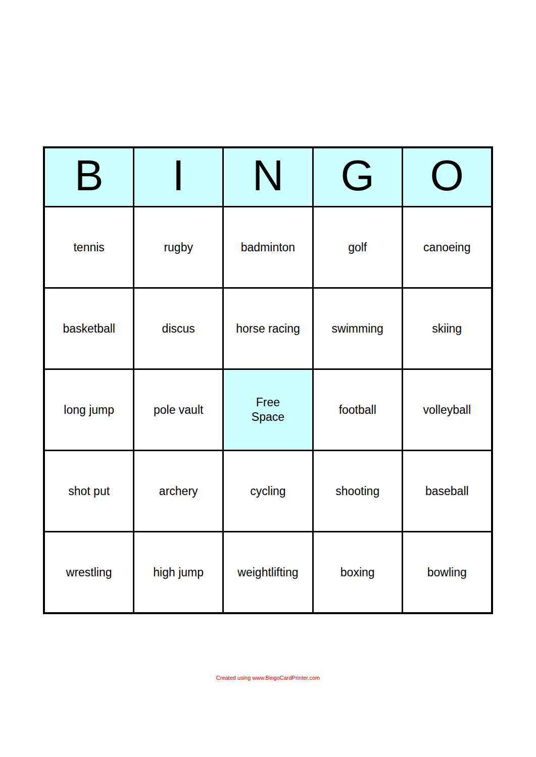| B | I | N | G | O |
| --- | --- | --- | --- | --- |
| tennis | rugby | badminton | golf | canoeing |
| basketball | discus | horse racing | swimming | skiing |
| long jump | pole vault | Free Space | football | volleyball |
| shot put | archery | cycling | shooting | baseball |
| wrestling | high jump | weightlifting | boxing | bowling |
Created using www.BingoCardPrinter.com